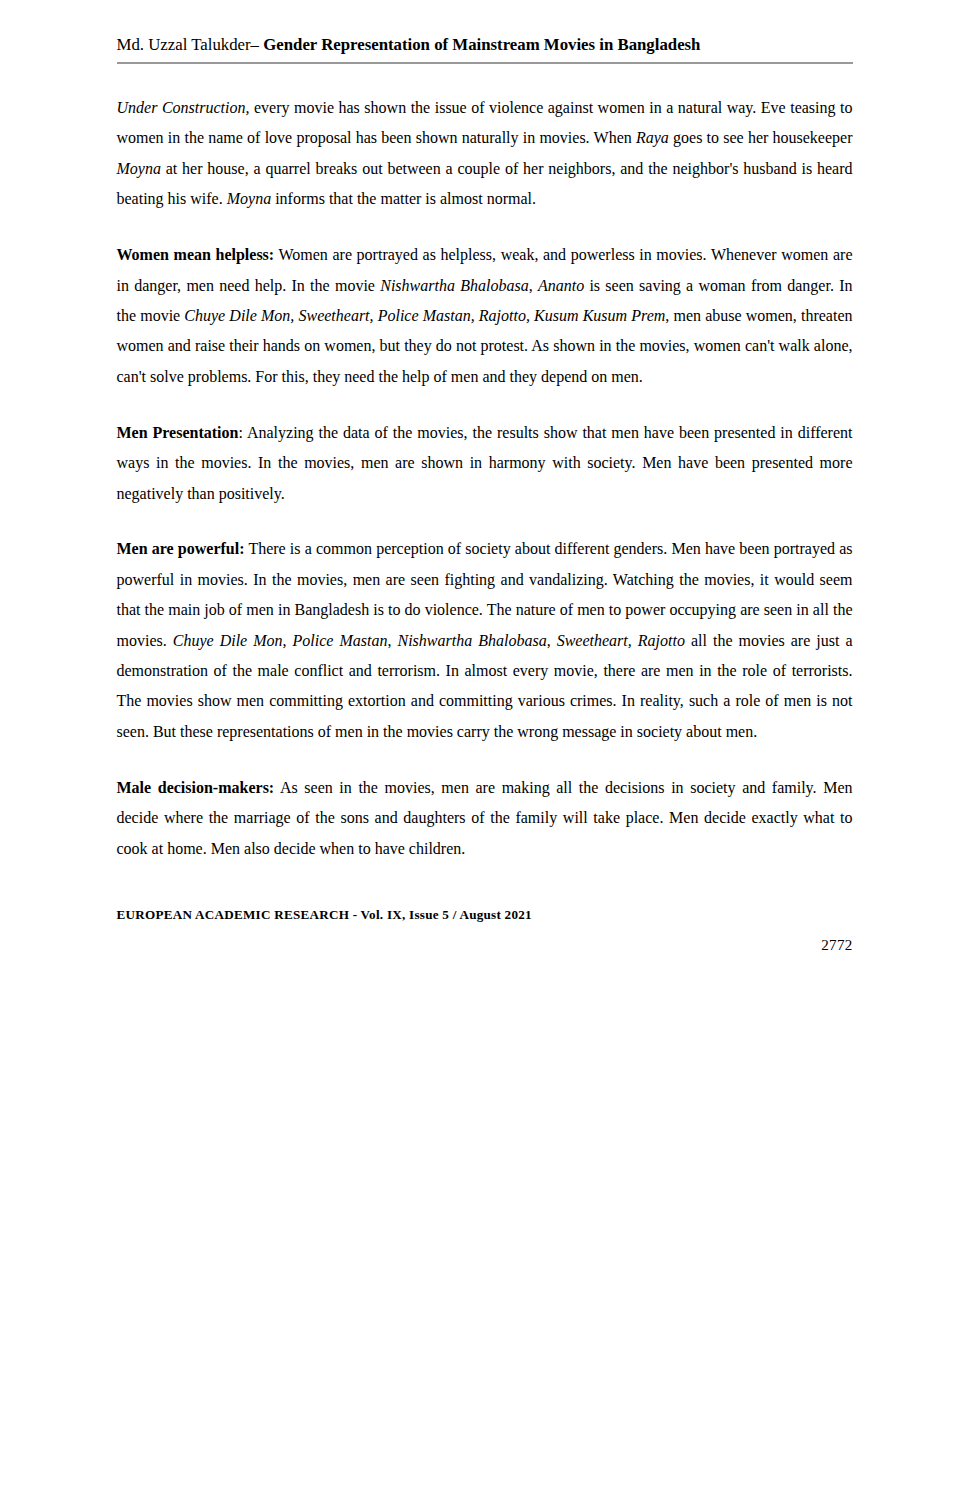Md. Uzzal Talukder– Gender Representation of Mainstream Movies in Bangladesh
Under Construction, every movie has shown the issue of violence against women in a natural way. Eve teasing to women in the name of love proposal has been shown naturally in movies. When Raya goes to see her housekeeper Moyna at her house, a quarrel breaks out between a couple of her neighbors, and the neighbor's husband is heard beating his wife. Moyna informs that the matter is almost normal.
Women mean helpless: Women are portrayed as helpless, weak, and powerless in movies. Whenever women are in danger, men need help. In the movie Nishwartha Bhalobasa, Ananto is seen saving a woman from danger. In the movie Chuye Dile Mon, Sweetheart, Police Mastan, Rajotto, Kusum Kusum Prem, men abuse women, threaten women and raise their hands on women, but they do not protest. As shown in the movies, women can't walk alone, can't solve problems. For this, they need the help of men and they depend on men.
Men Presentation: Analyzing the data of the movies, the results show that men have been presented in different ways in the movies. In the movies, men are shown in harmony with society. Men have been presented more negatively than positively.
Men are powerful: There is a common perception of society about different genders. Men have been portrayed as powerful in movies. In the movies, men are seen fighting and vandalizing. Watching the movies, it would seem that the main job of men in Bangladesh is to do violence. The nature of men to power occupying are seen in all the movies. Chuye Dile Mon, Police Mastan, Nishwartha Bhalobasa, Sweetheart, Rajotto all the movies are just a demonstration of the male conflict and terrorism. In almost every movie, there are men in the role of terrorists. The movies show men committing extortion and committing various crimes. In reality, such a role of men is not seen. But these representations of men in the movies carry the wrong message in society about men.
Male decision-makers: As seen in the movies, men are making all the decisions in society and family. Men decide where the marriage of the sons and daughters of the family will take place. Men decide exactly what to cook at home. Men also decide when to have children.
EUROPEAN ACADEMIC RESEARCH - Vol. IX, Issue 5 / August 2021 2772